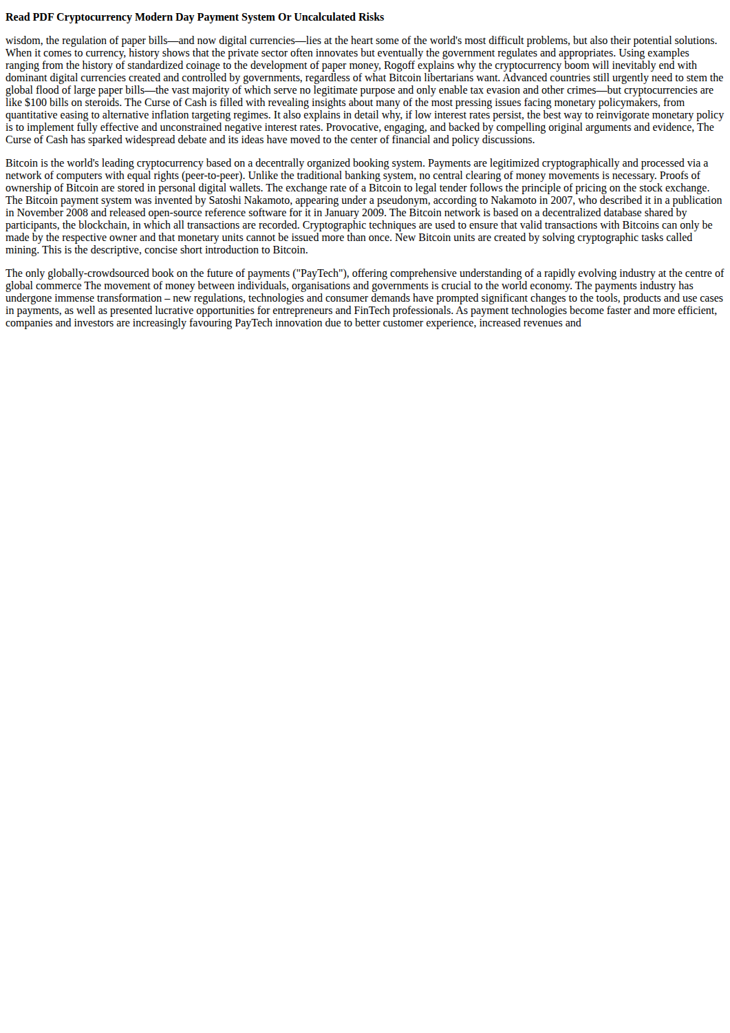Read PDF Cryptocurrency Modern Day Payment System Or Uncalculated Risks
wisdom, the regulation of paper bills—and now digital currencies—lies at the heart some of the world's most difficult problems, but also their potential solutions. When it comes to currency, history shows that the private sector often innovates but eventually the government regulates and appropriates. Using examples ranging from the history of standardized coinage to the development of paper money, Rogoff explains why the cryptocurrency boom will inevitably end with dominant digital currencies created and controlled by governments, regardless of what Bitcoin libertarians want. Advanced countries still urgently need to stem the global flood of large paper bills—the vast majority of which serve no legitimate purpose and only enable tax evasion and other crimes—but cryptocurrencies are like $100 bills on steroids. The Curse of Cash is filled with revealing insights about many of the most pressing issues facing monetary policymakers, from quantitative easing to alternative inflation targeting regimes. It also explains in detail why, if low interest rates persist, the best way to reinvigorate monetary policy is to implement fully effective and unconstrained negative interest rates. Provocative, engaging, and backed by compelling original arguments and evidence, The Curse of Cash has sparked widespread debate and its ideas have moved to the center of financial and policy discussions.
Bitcoin is the world's leading cryptocurrency based on a decentrally organized booking system. Payments are legitimized cryptographically and processed via a network of computers with equal rights (peer-to-peer). Unlike the traditional banking system, no central clearing of money movements is necessary. Proofs of ownership of Bitcoin are stored in personal digital wallets. The exchange rate of a Bitcoin to legal tender follows the principle of pricing on the stock exchange. The Bitcoin payment system was invented by Satoshi Nakamoto, appearing under a pseudonym, according to Nakamoto in 2007, who described it in a publication in November 2008 and released open-source reference software for it in January 2009. The Bitcoin network is based on a decentralized database shared by participants, the blockchain, in which all transactions are recorded. Cryptographic techniques are used to ensure that valid transactions with Bitcoins can only be made by the respective owner and that monetary units cannot be issued more than once. New Bitcoin units are created by solving cryptographic tasks called mining. This is the descriptive, concise short introduction to Bitcoin.
The only globally-crowdsourced book on the future of payments ("PayTech"), offering comprehensive understanding of a rapidly evolving industry at the centre of global commerce The movement of money between individuals, organisations and governments is crucial to the world economy. The payments industry has undergone immense transformation – new regulations, technologies and consumer demands have prompted significant changes to the tools, products and use cases in payments, as well as presented lucrative opportunities for entrepreneurs and FinTech professionals. As payment technologies become faster and more efficient, companies and investors are increasingly favouring PayTech innovation due to better customer experience, increased revenues and